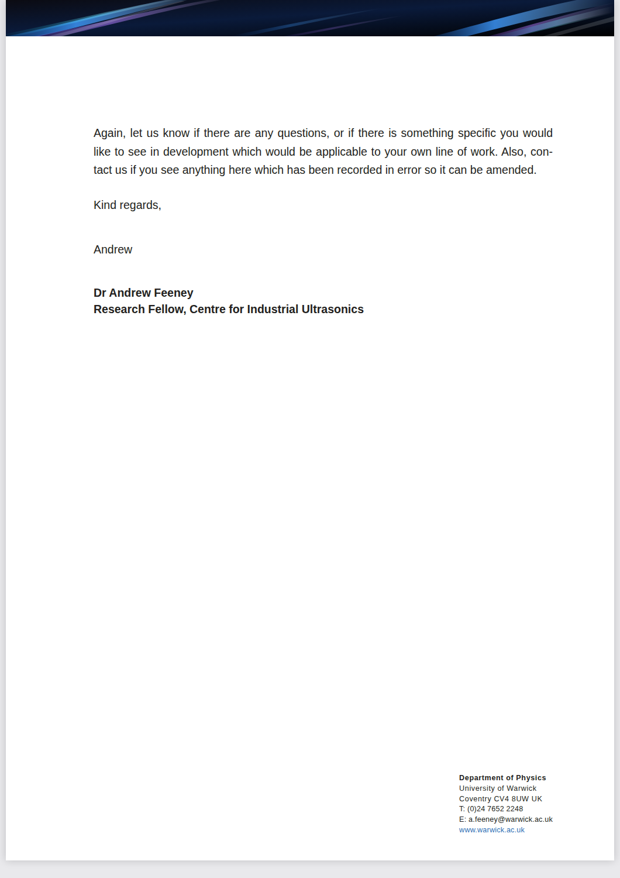Again, let us know if there are any questions, or if there is something specific you would like to see in development which would be applicable to your own line of work. Also, contact us if you see anything here which has been recorded in error so it can be amended.
Kind regards,
Andrew
Dr Andrew Feeney
Research Fellow, Centre for Industrial Ultrasonics
Department of Physics
University of Warwick
Coventry CV4 8UW UK
T: (0)24 7652 2248
E: a.feeney@warwick.ac.uk
www.warwick.ac.uk